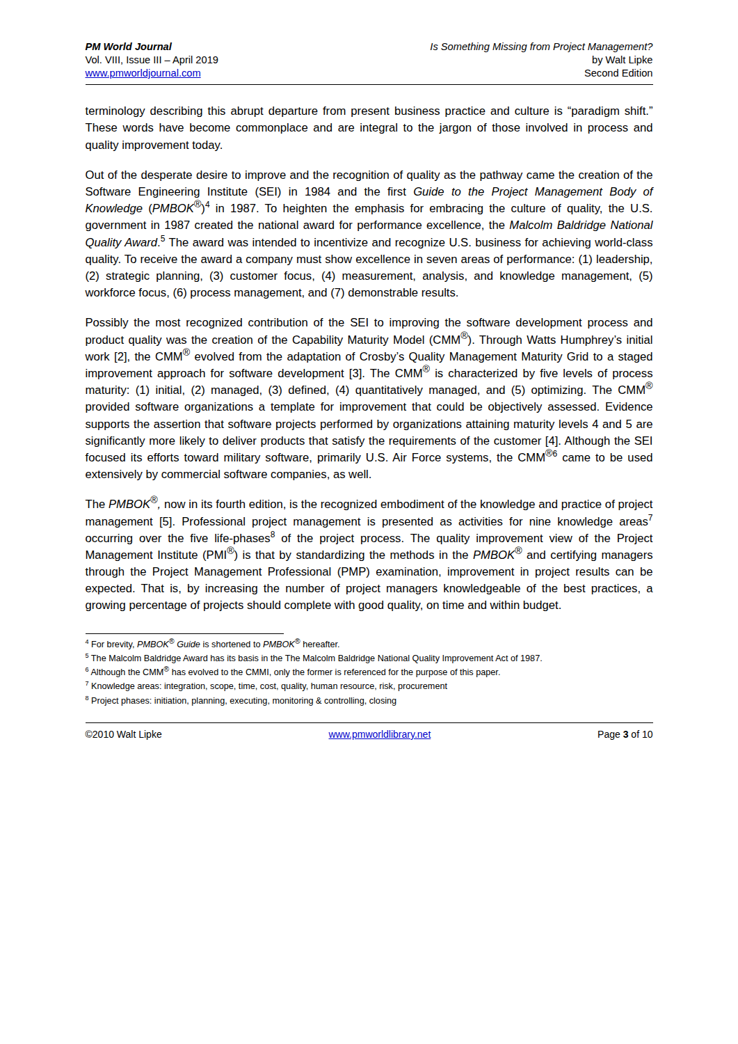PM World Journal
Vol. VIII, Issue III – April 2019
www.pmworldjournal.com
Is Something Missing from Project Management?
by Walt Lipke
Second Edition
terminology describing this abrupt departure from present business practice and culture is “paradigm shift.” These words have become commonplace and are integral to the jargon of those involved in process and quality improvement today.
Out of the desperate desire to improve and the recognition of quality as the pathway came the creation of the Software Engineering Institute (SEI) in 1984 and the first Guide to the Project Management Body of Knowledge (PMBOK®)4 in 1987. To heighten the emphasis for embracing the culture of quality, the U.S. government in 1987 created the national award for performance excellence, the Malcolm Baldridge National Quality Award.5 The award was intended to incentivize and recognize U.S. business for achieving world-class quality. To receive the award a company must show excellence in seven areas of performance: (1) leadership, (2) strategic planning, (3) customer focus, (4) measurement, analysis, and knowledge management, (5) workforce focus, (6) process management, and (7) demonstrable results.
Possibly the most recognized contribution of the SEI to improving the software development process and product quality was the creation of the Capability Maturity Model (CMM®). Through Watts Humphrey’s initial work [2], the CMM® evolved from the adaptation of Crosby’s Quality Management Maturity Grid to a staged improvement approach for software development [3]. The CMM® is characterized by five levels of process maturity: (1) initial, (2) managed, (3) defined, (4) quantitatively managed, and (5) optimizing. The CMM® provided software organizations a template for improvement that could be objectively assessed. Evidence supports the assertion that software projects performed by organizations attaining maturity levels 4 and 5 are significantly more likely to deliver products that satisfy the requirements of the customer [4]. Although the SEI focused its efforts toward military software, primarily U.S. Air Force systems, the CMM®6 came to be used extensively by commercial software companies, as well.
The PMBOK®, now in its fourth edition, is the recognized embodiment of the knowledge and practice of project management [5]. Professional project management is presented as activities for nine knowledge areas7 occurring over the five life-phases8 of the project process. The quality improvement view of the Project Management Institute (PMI®) is that by standardizing the methods in the PMBOK® and certifying managers through the Project Management Professional (PMP) examination, improvement in project results can be expected. That is, by increasing the number of project managers knowledgeable of the best practices, a growing percentage of projects should complete with good quality, on time and within budget.
4 For brevity, PMBOK® Guide is shortened to PMBOK® hereafter.
5 The Malcolm Baldridge Award has its basis in the The Malcolm Baldridge National Quality Improvement Act of 1987.
6 Although the CMM® has evolved to the CMMI, only the former is referenced for the purpose of this paper.
7 Knowledge areas: integration, scope, time, cost, quality, human resource, risk, procurement
8 Project phases: initiation, planning, executing, monitoring & controlling, closing
©2010 Walt Lipke
www.pmworldlibrary.net
Page 3 of 10